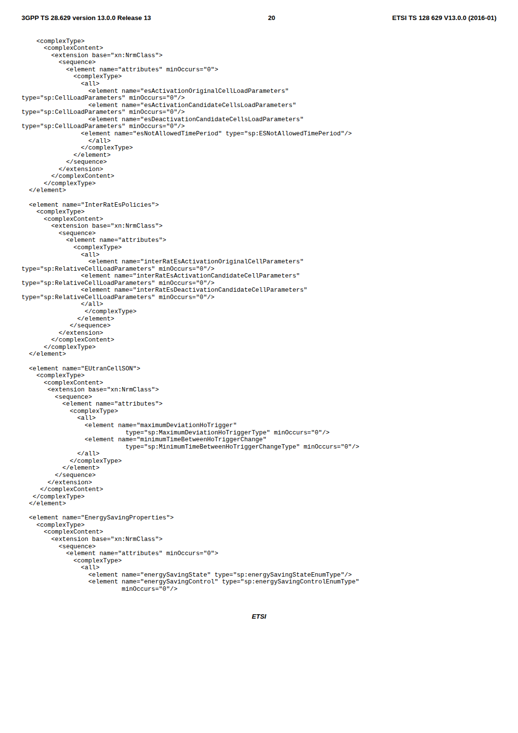3GPP TS 28.629 version 13.0.0 Release 13 20 ETSI TS 128 629 V13.0.0 (2016-01)
    <complexType>
      <complexContent>
        <extension base="xn:NrmClass">
          <sequence>
            <element name="attributes" minOccurs="0">
              <complexType>
                <all>
                  <element name="esActivationOriginalCellLoadParameters"
type="sp:CellLoadParameters" minOccurs="0"/>
                  <element name="esActivationCandidateCellsLoadParameters"
type="sp:CellLoadParameters" minOccurs="0"/>
                  <element name="esDeactivationCandidateCellsLoadParameters"
type="sp:CellLoadParameters" minOccurs="0"/>
                <element name="esNotAllowedTimePeriod" type="sp:ESNotAllowedTimePeriod"/>
                  </all>
                </complexType>
              </element>
            </sequence>
          </extension>
        </complexContent>
      </complexType>
  </element>

  <element name="InterRatEsPolicies">
    <complexType>
      <complexContent>
        <extension base="xn:NrmClass">
          <sequence>
            <element name="attributes">
              <complexType>
                <all>
                  <element name="interRatEsActivationOriginalCellParameters"
type="sp:RelativeCellLoadParameters" minOccurs="0"/>
                <element name="interRatEsActivationCandidateCellParameters"
type="sp:RelativeCellLoadParameters" minOccurs="0"/>
                <element name="interRatEsDeactivationCandidateCellParameters"
type="sp:RelativeCellLoadParameters" minOccurs="0"/>
                </all>
                 </complexType>
               </element>
             </sequence>
          </extension>
        </complexContent>
      </complexType>
  </element>

  <element name="EUtranCellSON">
    <complexType>
      <complexContent>
       <extension base="xn:NrmClass">
         <sequence>
           <element name="attributes">
             <complexType>
               <all>
                 <element name="maximumDeviationHoTrigger"
                            type="sp:MaximumDeviationHoTriggerType" minOccurs="0"/>
                 <element name="minimumTimeBetweenHoTriggerChange"
                            type="sp:MinimumTimeBetweenHoTriggerChangeType" minOccurs="0"/>
               </all>
             </complexType>
           </element>
         </sequence>
       </extension>
     </complexContent>
   </complexType>
  </element>

  <element name="EnergySavingProperties">
    <complexType>
      <complexContent>
        <extension base="xn:NrmClass">
          <sequence>
            <element name="attributes" minOccurs="0">
              <complexType>
                <all>
                  <element name="energySavingState" type="sp:energySavingStateEnumType"/>
                  <element name="energySavingControl" type="sp:energySavingControlEnumType"
                           minOccurs="0"/>
ETSI